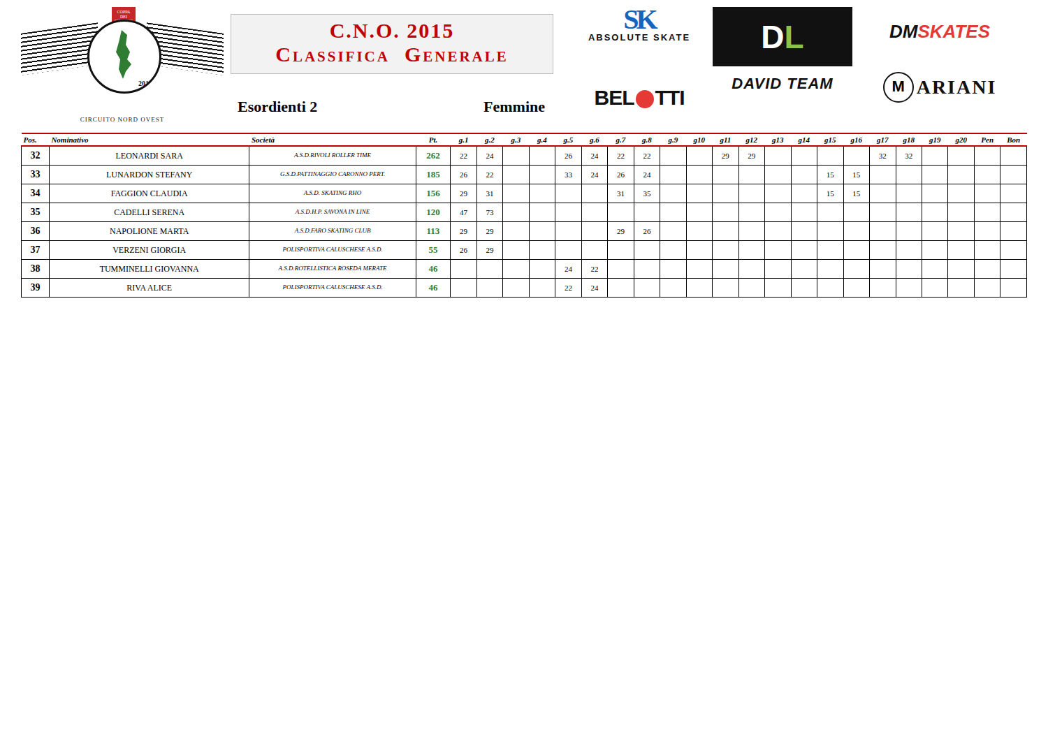COPPA
DEI
CIRCUITI
2015
CIRCUITO NORD OVEST
C.N.O. 2015
Classifica Generale
Esordienti 2
Femmine
SK
ABSOLUTE SKATE
BEL TTI
DL
DAVID TEAM
DM SKATES
MARIANI
| Pos. | Nominativo | Società | Pt. | g.1 | g.2 | g.3 | g.4 | g.5 | g.6 | g.7 | g.8 | g.9 | g10 | g11 | g12 | g13 | g14 | g15 | g16 | g17 | g18 | g19 | g20 | Pen | Bon |
| --- | --- | --- | --- | --- | --- | --- | --- | --- | --- | --- | --- | --- | --- | --- | --- | --- | --- | --- | --- | --- | --- | --- | --- | --- | --- |
| 32 | LEONARDI SARA | A.S.D.RIVOLI ROLLER TIME | 262 | 22 | 24 | | | 26 | 24 | 22 | 22 | | | 29 | 29 | | | | | 32 | 32 | | | | |
| 33 | LUNARDON STEFANY | G.S.D.PATTINAGGIO CARONNO PERT. | 185 | 26 | 22 | | | 33 | 24 | 26 | 24 | | | | | | | 15 | 15 | | | | | | |
| 34 | FAGGION CLAUDIA | A.S.D. SKATING RHO | 156 | 29 | 31 | | | | | 31 | 35 | | | | | | | 15 | 15 | | | | | | |
| 35 | CADELLI SERENA | A.S.D.H.P. SAVONA IN LINE | 120 | 47 | 73 | | | | | | | | | | | | | | | | | | | | |
| 36 | NAPOLIONE MARTA | A.S.D.FARO SKATING CLUB | 113 | 29 | 29 | | | | | 29 | 26 | | | | | | | | | | | | | | |
| 37 | VERZENI GIORGIA | POLISPORTIVA CALUSCHESE A.S.D. | 55 | 26 | 29 | | | | | | | | | | | | | | | | | | | | |
| 38 | TUMMINELLI GIOVANNA | A.S.D.ROTELLISTICA ROSEDA MERATE | 46 | | | | | 24 | 22 | | | | | | | | | | | | | | | | |
| 39 | RIVA ALICE | POLISPORTIVA CALUSCHESE A.S.D. | 46 | | | | | 22 | 24 | | | | | | | | | | | | | | | | |